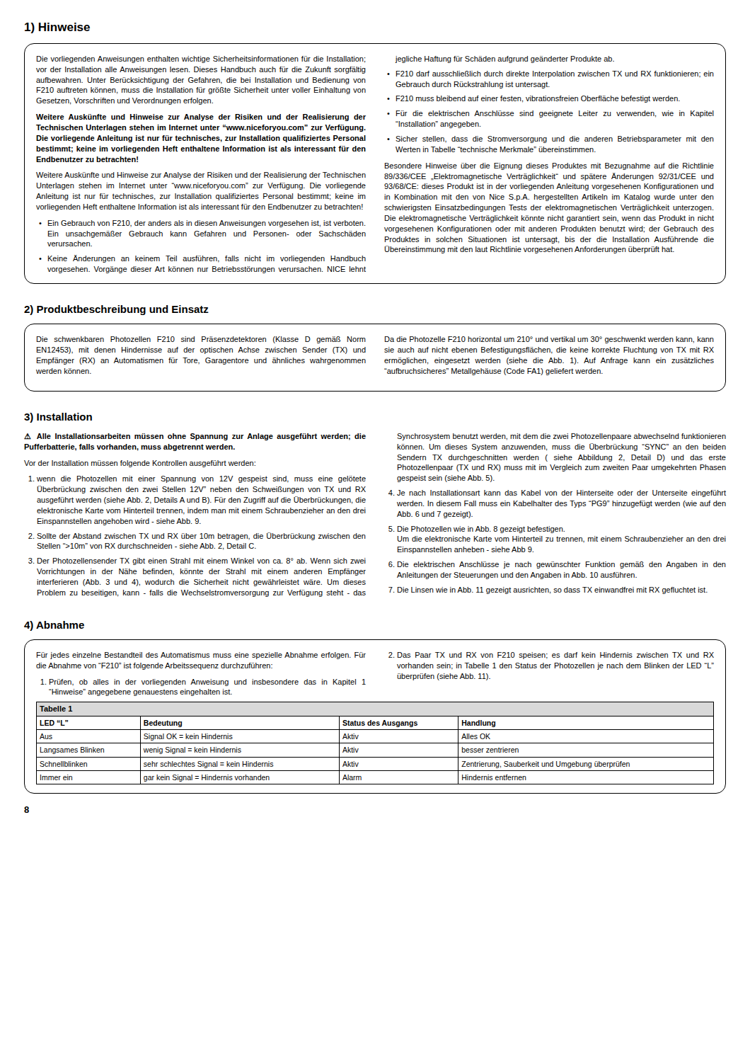1) Hinweise
Die vorliegenden Anweisungen enthalten wichtige Sicherheitsinformationen für die Installation; vor der Installation alle Anweisungen lesen. Dieses Handbuch auch für die Zukunft sorgfältig aufbewahren. Unter Berücksichtigung der Gefahren, die bei Installation und Bedienung von F210 auftreten können, muss die Installation für größte Sicherheit unter voller Einhaltung von Gesetzen, Vorschriften und Verordnungen erfolgen.
Weitere Auskünfte und Hinweise zur Analyse der Risiken und der Realisierung der Technischen Unterlagen stehen im Internet unter “www.niceforyou.com” zur Verfügung. Die vorliegende Anleitung ist nur für technisches, zur Installation qualifiziertes Personal bestimmt; keine im vorliegenden Heft enthaltene Information ist als interessant für den Endbenutzer zu betrachten!
Weitere Auskünfte und Hinweise zur Analyse der Risiken und der Realisierung der Technischen Unterlagen stehen im Internet unter “www.niceforyou.com” zur Verfügung. Die vorliegende Anleitung ist nur für technisches, zur Installation qualifiziertes Personal bestimmt; keine im vorliegenden Heft enthaltene Information ist als interessant für den Endbenutzer zu betrachten!
Ein Gebrauch von F210, der anders als in diesen Anweisungen vorgesehen ist, ist verboten. Ein unsachgemäßer Gebrauch kann Gefahren und Personen- oder Sachschäden verursachen.
Keine Änderungen an keinem Teil ausführen, falls nicht im vorliegenden Handbuch vorgesehen. Vorgänge dieser Art können nur Betriebsstörungen verursachen. NICE lehnt jegliche Haftung für Schäden aufgrund geänderter Produkte ab.
F210 darf ausschließlich durch direkte Interpolation zwischen TX und RX funktionieren; ein Gebrauch durch Rückstrahlung ist untersagt.
F210 muss bleibend auf einer festen, vibrationsfreien Oberfläche befestigt werden.
Für die elektrischen Anschlüsse sind geeignete Leiter zu verwenden, wie in Kapitel “Installation” angegeben.
Sicher stellen, dass die Stromversorgung und die anderen Betriebsparameter mit den Werten in Tabelle “technische Merkmale” übereinstimmen.
Besondere Hinweise über die Eignung dieses Produktes mit Bezugnahme auf die Richtlinie 89/336/CEE „Elektromagnetische Verträglichkeit“ und spätere Änderungen 92/31/CEE und 93/68/CE: dieses Produkt ist in der vorliegenden Anleitung vorgesehenen Konfigurationen und in Kombination mit den von Nice S.p.A. hergestellten Artikeln im Katalog wurde unter den schwierigsten Einsatzbedingungen Tests der elektromagnetischen Verträglichkeit unterzogen. Die elektromagnetische Verträglichkeit könnte nicht garantiert sein, wenn das Produkt in nicht vorgesehenen Konfigurationen oder mit anderen Produkten benutzt wird; der Gebrauch des Produktes in solchen Situationen ist untersagt, bis der die Installation Ausführende die Übereinstimmung mit den laut Richtlinie vorgesehenen Anforderungen überprüft hat.
2) Produktbeschreibung und Einsatz
Die schwenkbaren Photozellen F210 sind Präsenzdetektoren (Klasse D gemäß Norm EN12453), mit denen Hindernisse auf der optischen Achse zwischen Sender (TX) und Empfänger (RX) an Automatismen für Tore, Garagentore und ähnliches wahrgenommen werden können.
Da die Photozelle F210 horizontal um 210° und vertikal um 30° geschwenkt werden kann, kann sie auch auf nicht ebenen Befestigungsflächen, die keine korrekte Fluchtung von TX mit RX ermöglichen, eingesetzt werden (siehe die Abb. 1). Auf Anfrage kann ein zusätzliches “aufbruchsicheres” Metallgehäuse (Code FA1) geliefert werden.
3) Installation
⚠ Alle Installationsarbeiten müssen ohne Spannung zur Anlage ausgeführt werden; die Pufferbatterie, falls vorhanden, muss abgetrennt werden.
Vor der Installation müssen folgende Kontrollen ausgeführt werden:
wenn die Photozellen mit einer Spannung von 12V gespeist sind, muss eine gelötete Überbrückung zwischen den zwei Stellen 12V” neben den Schweißungen von TX und RX ausgeführt werden (siehe Abb. 2, Details A und B). Für den Zugriff auf die Überbrückungen, die elektronische Karte vom Hinterteil trennen, indem man mit einem Schraubenzieher an den drei Einspannstellen angehoben wird - siehe Abb. 9.
Sollte der Abstand zwischen TX und RX über 10m betragen, die Überbrückung zwischen den Stellen “>10m” von RX durchschneiden - siehe Abb. 2, Detail C.
Der Photozellensender TX gibt einen Strahl mit einem Winkel von ca. 8° ab. Wenn sich zwei Vorrichtungen in der Nähe befinden, könnte der Strahl mit einem anderen Empfänger interferieren (Abb. 3 und 4), wodurch die Sicherheit nicht gewährleistet wäre. Um dieses Problem zu beseitigen, kann - falls die Wechselstromversorgung zur Verfügung steht - das Synchrosystem benutzt werden, mit dem die zwei Photozellenpaare abwechselnd funktionieren können. Um dieses System anzuwenden, muss die Überbrückung “SYNC” an den beiden Sendern TX durchgeschnitten werden ( siehe Abbildung 2, Detail D) und das erste Photozellenpaar (TX und RX) muss mit im Vergleich zum zweiten Paar umgekehrten Phasen gespeist sein (siehe Abb. 5).
Je nach Installationsart kann das Kabel von der Hinterseite oder der Unterseite eingeführt werden. In diesem Fall muss ein Kabelhalter des Typs “PG9” hinzugefügt werden (wie auf den Abb. 6 und 7 gezeigt).
Die Photozellen wie in Abb. 8 gezeigt befestigen.
Um die elektronische Karte vom Hinterteil zu trennen, mit einem Schraubenzieher an den drei Einspannstellen anheben - siehe Abb 9.
Die elektrischen Anschlüsse je nach gewünschter Funktion gemäß den Angaben in den Anleitungen der Steuerungen und den Angaben in Abb. 10 ausführen.
Die Linsen wie in Abb. 11 gezeigt ausrichten, so dass TX einwandfrei mit RX gefluchtet ist.
4) Abnahme
Für jedes einzelne Bestandteil des Automatismus muss eine spezielle Abnahme erfolgen. Für die Abnahme von “F210” ist folgende Arbeitssequenz durchzuführen:
Prüfen, ob alles in der vorliegenden Anweisung und insbesondere das in Kapitel 1 “Hinweise” angegebene genauestens eingehalten ist.
Das Paar TX und RX von F210 speisen; es darf kein Hindernis zwischen TX und RX vorhanden sein; in Tabelle 1 den Status der Photozellen je nach dem Blinken der LED “L” überprüfen (siehe Abb. 11).
Tabelle 1
| LED “L” | Bedeutung | Status des Ausgangs | Handlung |
| --- | --- | --- | --- |
| Aus | Signal OK = kein Hindernis | Aktiv | Alles OK |
| Langsames Blinken | wenig Signal = kein Hindernis | Aktiv | besser zentrieren |
| Schnellblinken | sehr schlechtes Signal = kein Hindernis | Aktiv | Zentrierung, Sauberkeit und Umgebung überprüfen |
| Immer ein | gar kein Signal = Hindernis vorhanden | Alarm | Hindernis entfernen |
8